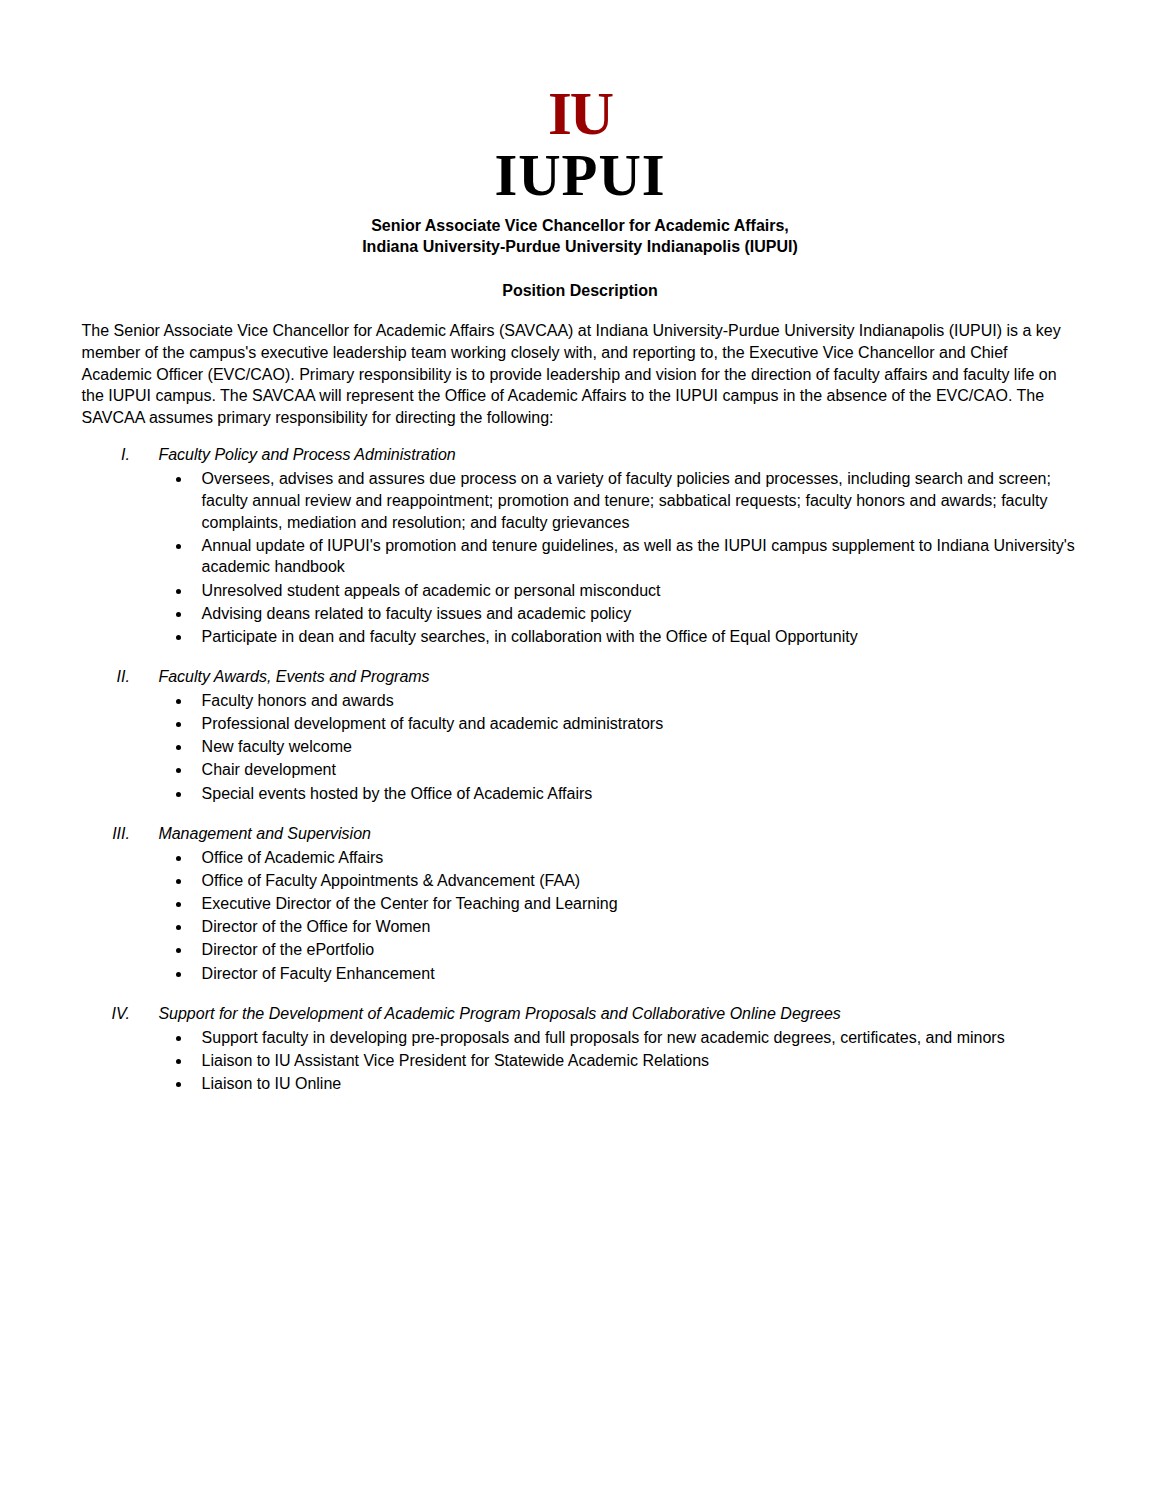IU
IUPUI
Senior Associate Vice Chancellor for Academic Affairs,
Indiana University-Purdue University Indianapolis (IUPUI)
Position Description
The Senior Associate Vice Chancellor for Academic Affairs (SAVCAA) at Indiana University-Purdue University Indianapolis (IUPUI) is a key member of the campus's executive leadership team working closely with, and reporting to, the Executive Vice Chancellor and Chief Academic Officer (EVC/CAO). Primary responsibility is to provide leadership and vision for the direction of faculty affairs and faculty life on the IUPUI campus. The SAVCAA will represent the Office of Academic Affairs to the IUPUI campus in the absence of the EVC/CAO. The SAVCAA assumes primary responsibility for directing the following:
Faculty Policy and Process Administration
Oversees, advises and assures due process on a variety of faculty policies and processes, including search and screen; faculty annual review and reappointment; promotion and tenure; sabbatical requests; faculty honors and awards; faculty complaints, mediation and resolution; and faculty grievances
Annual update of IUPUI's promotion and tenure guidelines, as well as the IUPUI campus supplement to Indiana University's academic handbook
Unresolved student appeals of academic or personal misconduct
Advising deans related to faculty issues and academic policy
Participate in dean and faculty searches, in collaboration with the Office of Equal Opportunity
Faculty Awards, Events and Programs
Faculty honors and awards
Professional development of faculty and academic administrators
New faculty welcome
Chair development
Special events hosted by the Office of Academic Affairs
Management and Supervision
Office of Academic Affairs
Office of Faculty Appointments & Advancement (FAA)
Executive Director of the Center for Teaching and Learning
Director of the Office for Women
Director of the ePortfolio
Director of Faculty Enhancement
Support for the Development of Academic Program Proposals and Collaborative Online Degrees
Support faculty in developing pre-proposals and full proposals for new academic degrees, certificates, and minors
Liaison to IU Assistant Vice President for Statewide Academic Relations
Liaison to IU Online